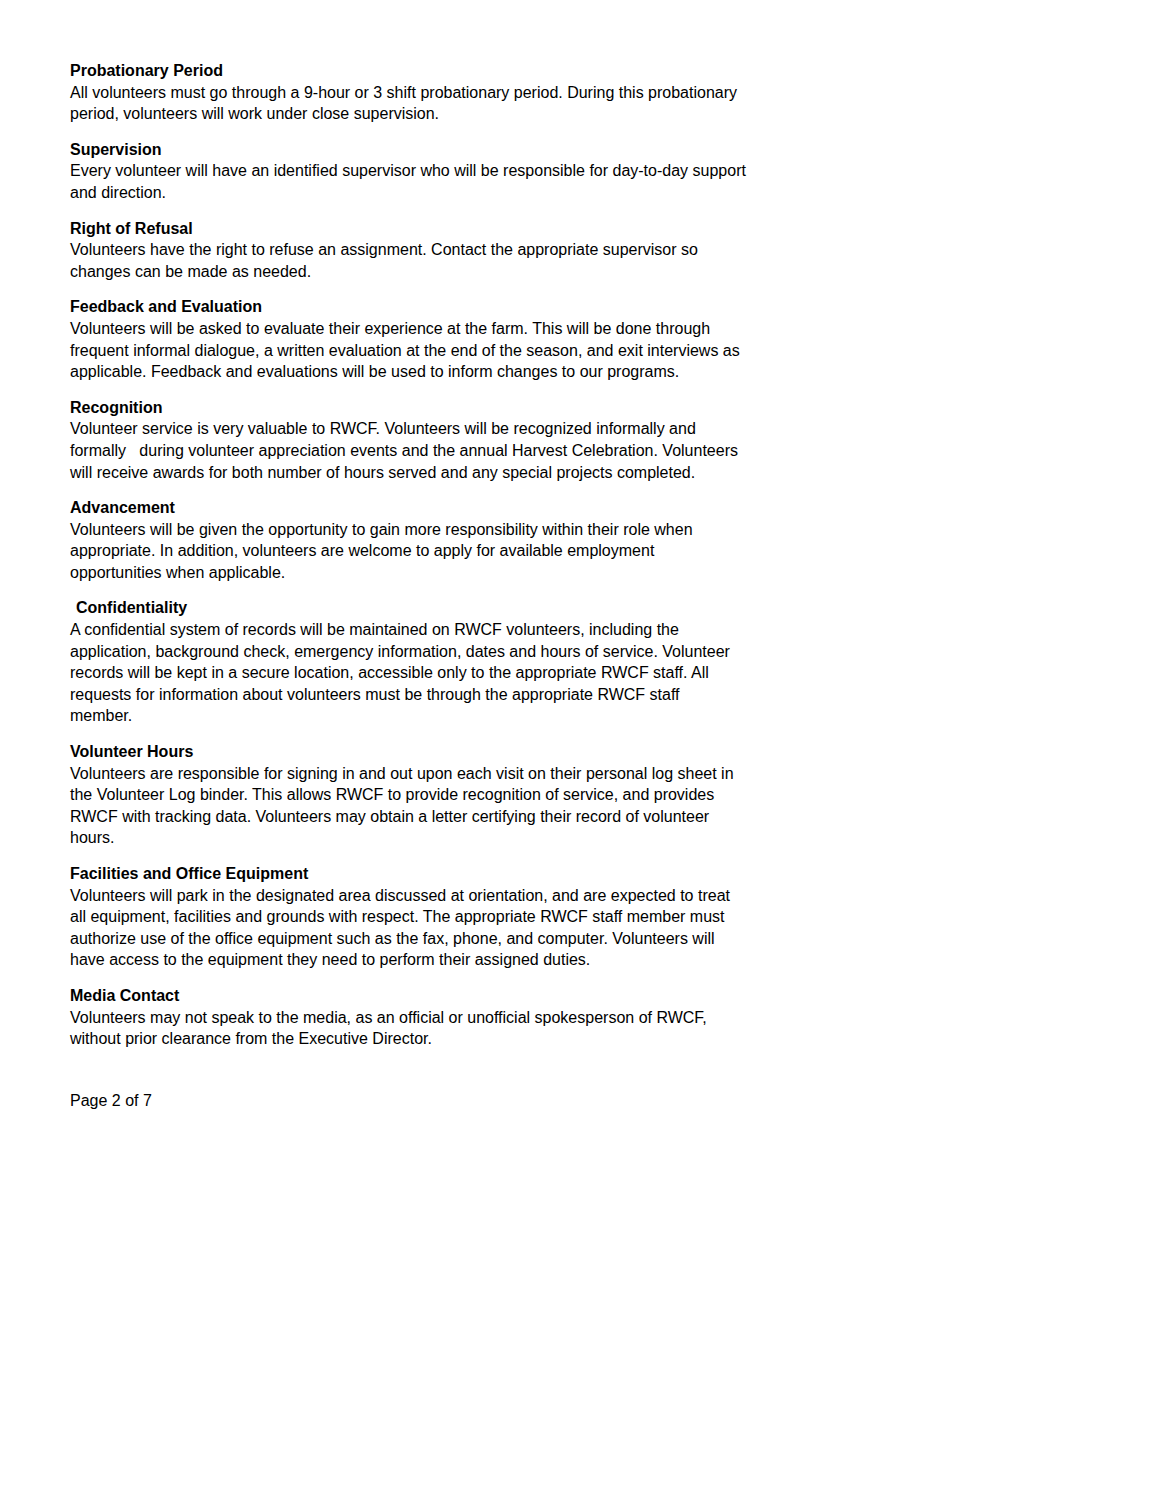Probationary Period
All volunteers must go through a 9-hour or 3 shift probationary period. During this probationary period, volunteers will work under close supervision.
Supervision
Every volunteer will have an identified supervisor who will be responsible for day-to-day support and direction.
Right of Refusal
Volunteers have the right to refuse an assignment. Contact the appropriate supervisor so changes can be made as needed.
Feedback and Evaluation
Volunteers will be asked to evaluate their experience at the farm. This will be done through frequent informal dialogue, a written evaluation at the end of the season, and exit interviews as applicable. Feedback and evaluations will be used to inform changes to our programs.
Recognition
Volunteer service is very valuable to RWCF. Volunteers will be recognized informally and formally during volunteer appreciation events and the annual Harvest Celebration. Volunteers will receive awards for both number of hours served and any special projects completed.
Advancement
Volunteers will be given the opportunity to gain more responsibility within their role when appropriate. In addition, volunteers are welcome to apply for available employment opportunities when applicable.
Confidentiality
A confidential system of records will be maintained on RWCF volunteers, including the application, background check, emergency information, dates and hours of service. Volunteer records will be kept in a secure location, accessible only to the appropriate RWCF staff. All requests for information about volunteers must be through the appropriate RWCF staff member.
Volunteer Hours
Volunteers are responsible for signing in and out upon each visit on their personal log sheet in the Volunteer Log binder. This allows RWCF to provide recognition of service, and provides RWCF with tracking data. Volunteers may obtain a letter certifying their record of volunteer hours.
Facilities and Office Equipment
Volunteers will park in the designated area discussed at orientation, and are expected to treat all equipment, facilities and grounds with respect. The appropriate RWCF staff member must authorize use of the office equipment such as the fax, phone, and computer. Volunteers will have access to the equipment they need to perform their assigned duties.
Media Contact
Volunteers may not speak to the media, as an official or unofficial spokesperson of RWCF, without prior clearance from the Executive Director.
Page 2 of 7